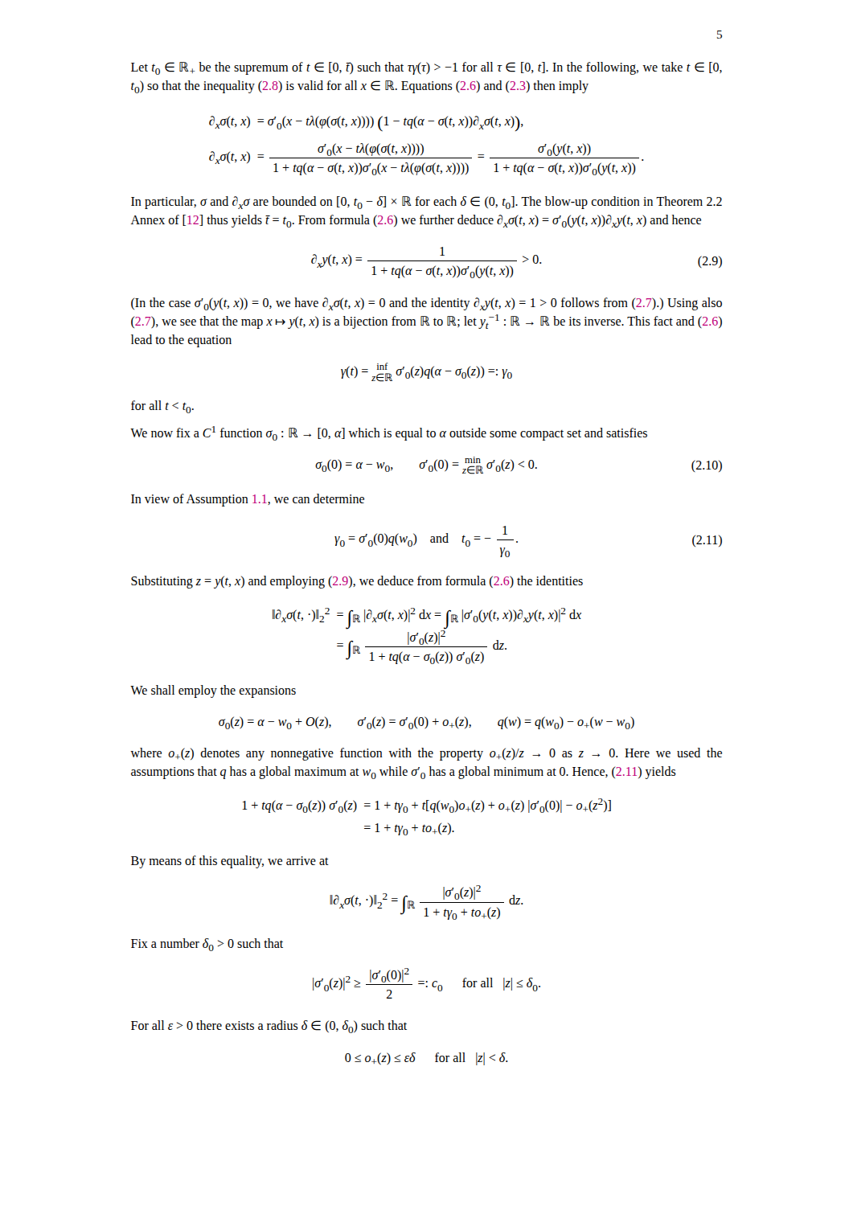5
Let t0 ∈ ℝ+ be the supremum of t ∈ [0, t̄) such that τγ(τ) > −1 for all τ ∈ [0, t]. In the following, we take t ∈ [0, t0) so that the inequality (2.8) is valid for all x ∈ ℝ. Equations (2.6) and (2.3) then imply
∂xσ(t, x)
= σ′0(x − tλ(φ(σ(t, x)))) (1 − tq(α − σ(t, x))∂xσ(t, x)),
∂xσ(t, x)
= σ′0(x − tλ(φ(σ(t, x)))) 1 + tq(α − σ(t, x))σ′0(x − tλ(φ(σ(t, x)))) = σ′0(y(t, x)) 1 + tq(α − σ(t, x))σ′0(y(t, x)) .
In particular, σ and ∂xσ are bounded on [0, t0 − δ] × ℝ for each δ ∈ (0, t0]. The blow-up condition in Theorem 2.2 Annex of [12] thus yields t̄ = t0. From formula (2.6) we further deduce ∂xσ(t, x) = σ′0(y(t, x))∂xy(t, x) and hence
∂xy(t, x) = 1 1 + tq(α − σ(t, x))σ′0(y(t, x)) > 0.
(2.9)
(In the case σ′0(y(t, x)) = 0, we have ∂xσ(t, x) = 0 and the identity ∂xy(t, x) = 1 > 0 follows from (2.7).) Using also (2.7), we see that the map x ↦ y(t, x) is a bijection from ℝ to ℝ; let yt−1 : ℝ → ℝ be its inverse. This fact and (2.6) lead to the equation
γ(t) = inf z∈ℝ σ′0(z)q(α − σ0(z)) =: γ0
for all t < t0.
We now fix a C1 function σ0 : ℝ → [0, α] which is equal to α outside some compact set and satisfies
σ0(0) = α − w0, σ′0(0) = min z∈ℝ σ′0(z) < 0.
(2.10)
In view of Assumption 1.1, we can determine
γ0 = σ′0(0)q(w0) and t0 = − 1 γ0.
(2.11)
Substituting z = y(t, x) and employing (2.9), we deduce from formula (2.6) the identities
‖∂xσ(t, ·)‖22
= ∫ℝ |∂xσ(t, x)|2 dx = ∫ℝ |σ′0(y(t, x))∂xy(t, x)|2 dx
= ∫ℝ |σ′0(z)|2 1 + tq(α − σ0(z)) σ′0(z) dz.
We shall employ the expansions
σ0(z) = α − w0 + O(z), σ′0(z) = σ′0(0) + o+(z), q(w) = q(w0) − o+(w − w0)
where o+(z) denotes any nonnegative function with the property o+(z)/z → 0 as z → 0. Here we used the assumptions that q has a global maximum at w0 while σ′0 has a global minimum at 0. Hence, (2.11) yields
1 + tq(α − σ0(z)) σ′0(z)
= 1 + tγ0 + t[q(w0)o+(z) + o+(z) |σ′0(0)| − o+(z2)]
= 1 + tγ0 + to+(z).
By means of this equality, we arrive at
‖∂xσ(t, ·)‖22 = ∫ℝ |σ′0(z)|2 1 + tγ0 + to+(z) dz.
Fix a number δ0 > 0 such that
|σ′0(z)|2 ≥ |σ′0(0)|2 2 =: c0 for all |z| ≤ δ0.
For all ε > 0 there exists a radius δ ∈ (0, δ0) such that
0 ≤ o+(z) ≤ εδ for all |z| < δ.